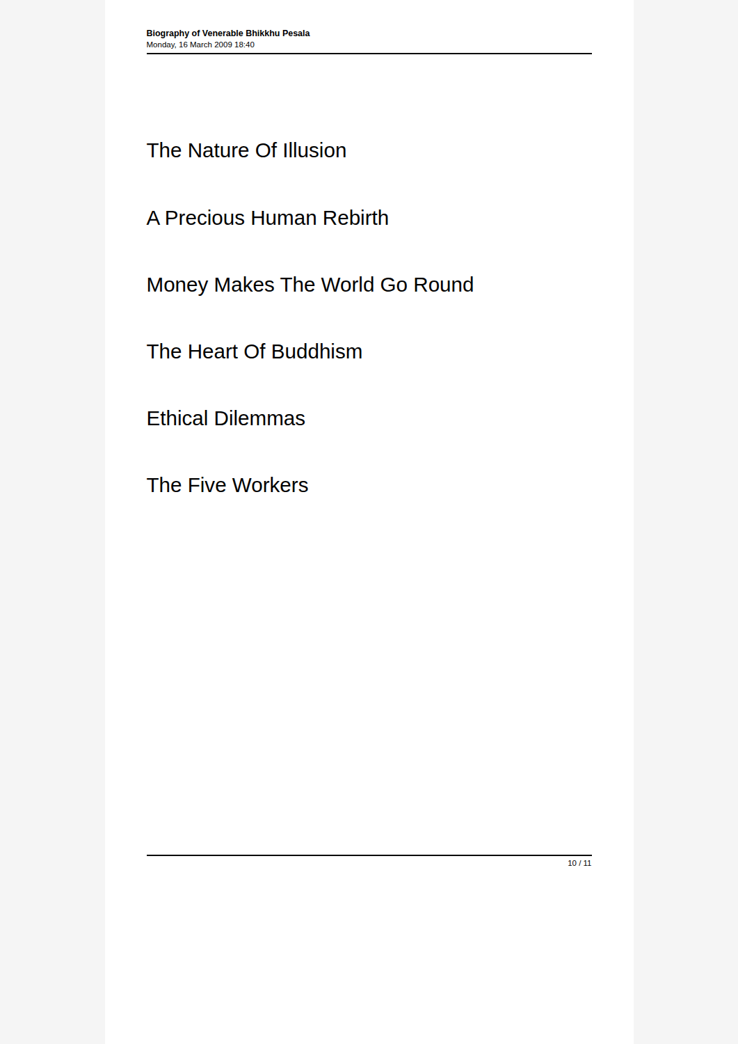Biography of Venerable Bhikkhu Pesala
Monday, 16 March 2009 18:40
The Nature Of Illusion
A Precious Human Rebirth
Money Makes The World Go Round
The Heart Of Buddhism
Ethical Dilemmas
The Five Workers
10 / 11